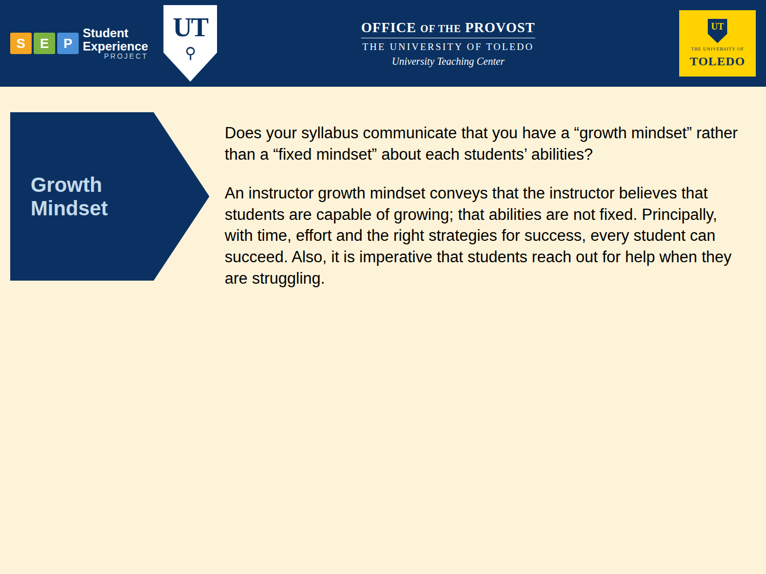S
E
P
Student Experience PROJECT
UT
⚲
OFFICE OF THE PROVOST
THE UNIVERSITY OF TOLEDO
University Teaching Center
UT
THE UNIVERSITY OF
TOLEDO
Growth
Mindset
Does your syllabus communicate that you have a “growth mindset” rather than a “fixed mindset” about each students’ abilities?
An instructor growth mindset conveys that the instructor believes that students are capable of growing; that abilities are not fixed. Principally, with time, effort and the right strategies for success, every student can succeed. Also, it is imperative that students reach out for help when they are struggling.